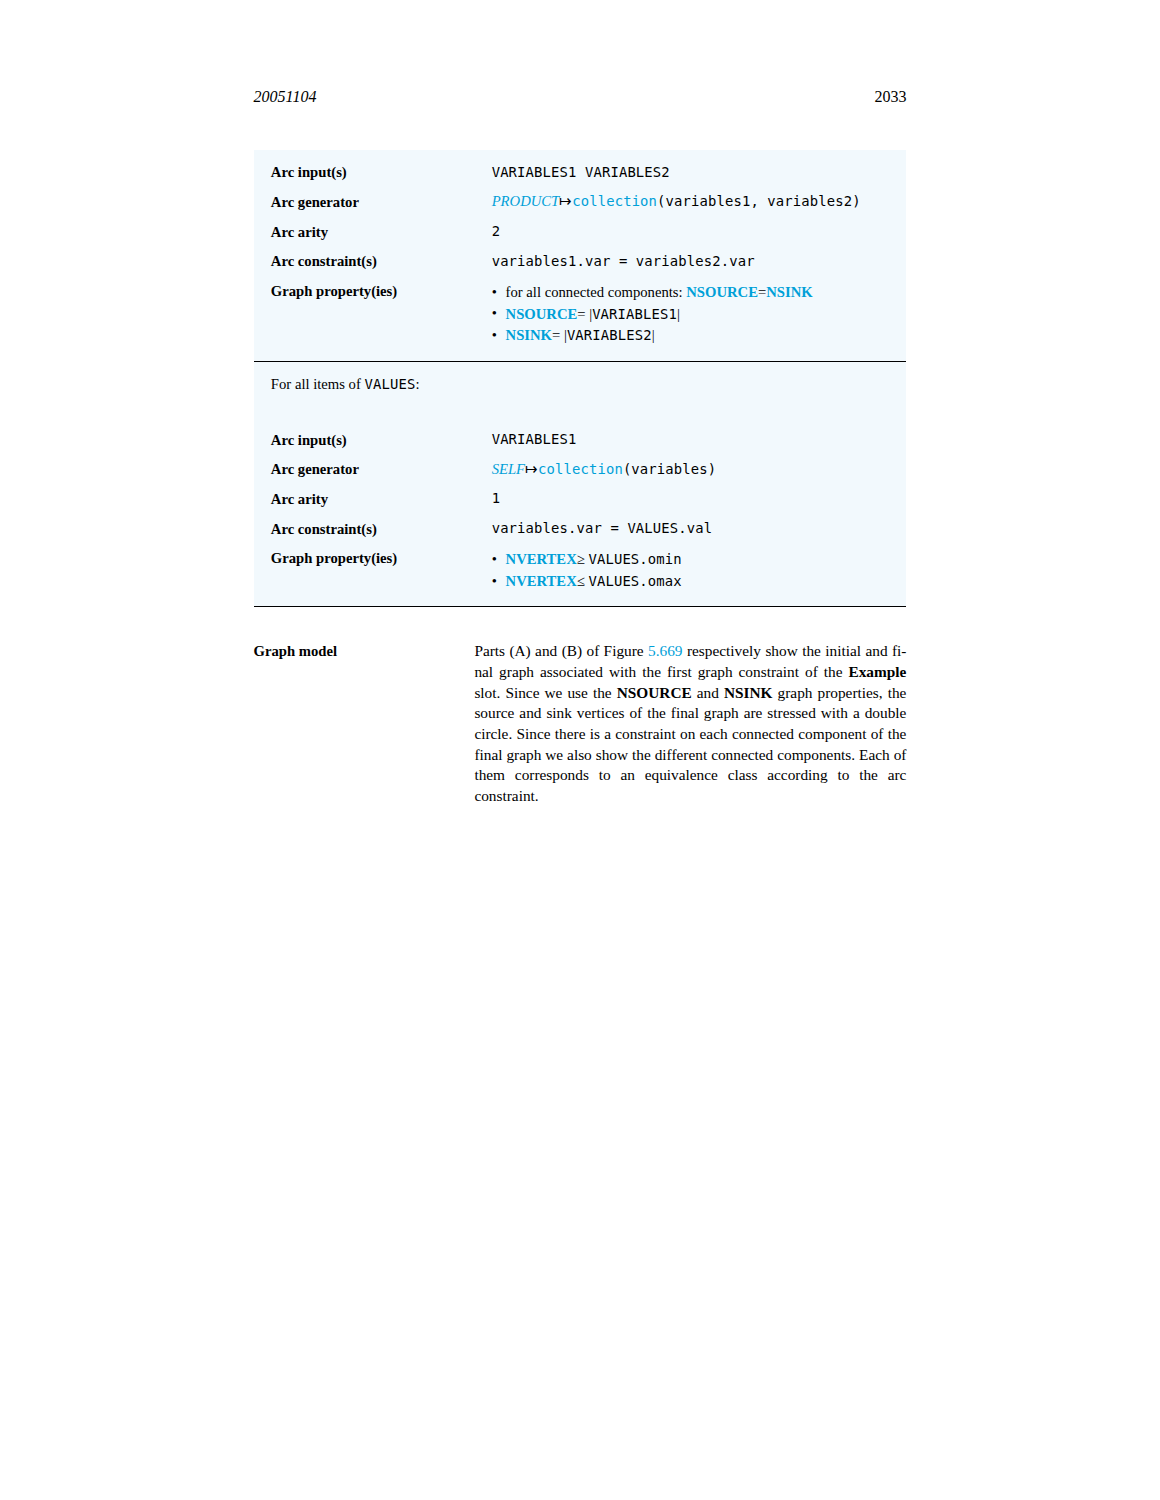20051104
2033
Arc input(s)
VARIABLES1 VARIABLES2
Arc generator
PRODUCT↦collection(variables1, variables2)
Arc arity
2
Arc constraint(s)
variables1.var = variables2.var
Graph property(ies)
for all connected components: NSOURCE=NSINK
NSOURCE= |VARIABLES1|
NSINK= |VARIABLES2|
For all items of VALUES:
Arc input(s)
VARIABLES1
Arc generator
SELF↦collection(variables)
Arc arity
1
Arc constraint(s)
variables.var = VALUES.val
Graph property(ies)
NVERTEX≥ VALUES.omin
NVERTEX≤ VALUES.omax
Graph model
Parts (A) and (B) of Figure 5.669 respectively show the initial and final graph associated with the first graph constraint of the Example slot. Since we use the NSOURCE and NSINK graph properties, the source and sink vertices of the final graph are stressed with a double circle. Since there is a constraint on each connected component of the final graph we also show the different connected components. Each of them corresponds to an equivalence class according to the arc constraint.